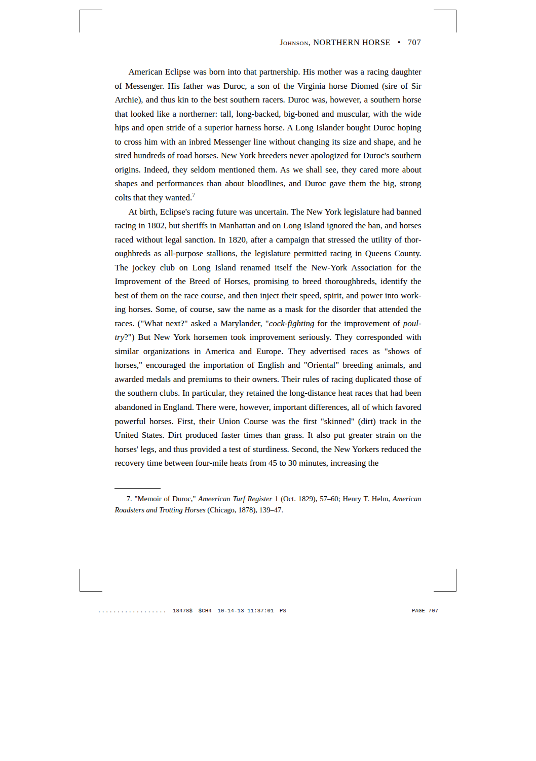Johnson, NORTHERN HORSE • 707
American Eclipse was born into that partnership. His mother was a racing daughter of Messenger. His father was Duroc, a son of the Virginia horse Diomed (sire of Sir Archie), and thus kin to the best southern racers. Duroc was, however, a southern horse that looked like a northerner: tall, long-backed, big-boned and muscular, with the wide hips and open stride of a superior harness horse. A Long Islander bought Duroc hoping to cross him with an inbred Messenger line without changing its size and shape, and he sired hundreds of road horses. New York breeders never apologized for Duroc's southern origins. Indeed, they seldom mentioned them. As we shall see, they cared more about shapes and performances than about bloodlines, and Duroc gave them the big, strong colts that they wanted.7
At birth, Eclipse's racing future was uncertain. The New York legislature had banned racing in 1802, but sheriffs in Manhattan and on Long Island ignored the ban, and horses raced without legal sanction. In 1820, after a campaign that stressed the utility of thoroughbreds as all-purpose stallions, the legislature permitted racing in Queens County. The jockey club on Long Island renamed itself the New-York Association for the Improvement of the Breed of Horses, promising to breed thoroughbreds, identify the best of them on the race course, and then inject their speed, spirit, and power into working horses. Some, of course, saw the name as a mask for the disorder that attended the races. ("What next?" asked a Marylander, "cock-fighting for the improvement of poultry?") But New York horsemen took improvement seriously. They corresponded with similar organizations in America and Europe. They advertised races as "shows of horses," encouraged the importation of English and "Oriental" breeding animals, and awarded medals and premiums to their owners. Their rules of racing duplicated those of the southern clubs. In particular, they retained the long-distance heat races that had been abandoned in England. There were, however, important differences, all of which favored powerful horses. First, their Union Course was the first "skinned" (dirt) track in the United States. Dirt produced faster times than grass. It also put greater strain on the horses' legs, and thus provided a test of sturdiness. Second, the New Yorkers reduced the recovery time between four-mile heats from 45 to 30 minutes, increasing the
7. "Memoir of Duroc," Ameerican Turf Register 1 (Oct. 1829), 57–60; Henry T. Helm, American Roadsters and Trotting Horses (Chicago, 1878), 139–47.
.................. 18478$ $CH4 10-14-13 11:37:01 PS PAGE 707